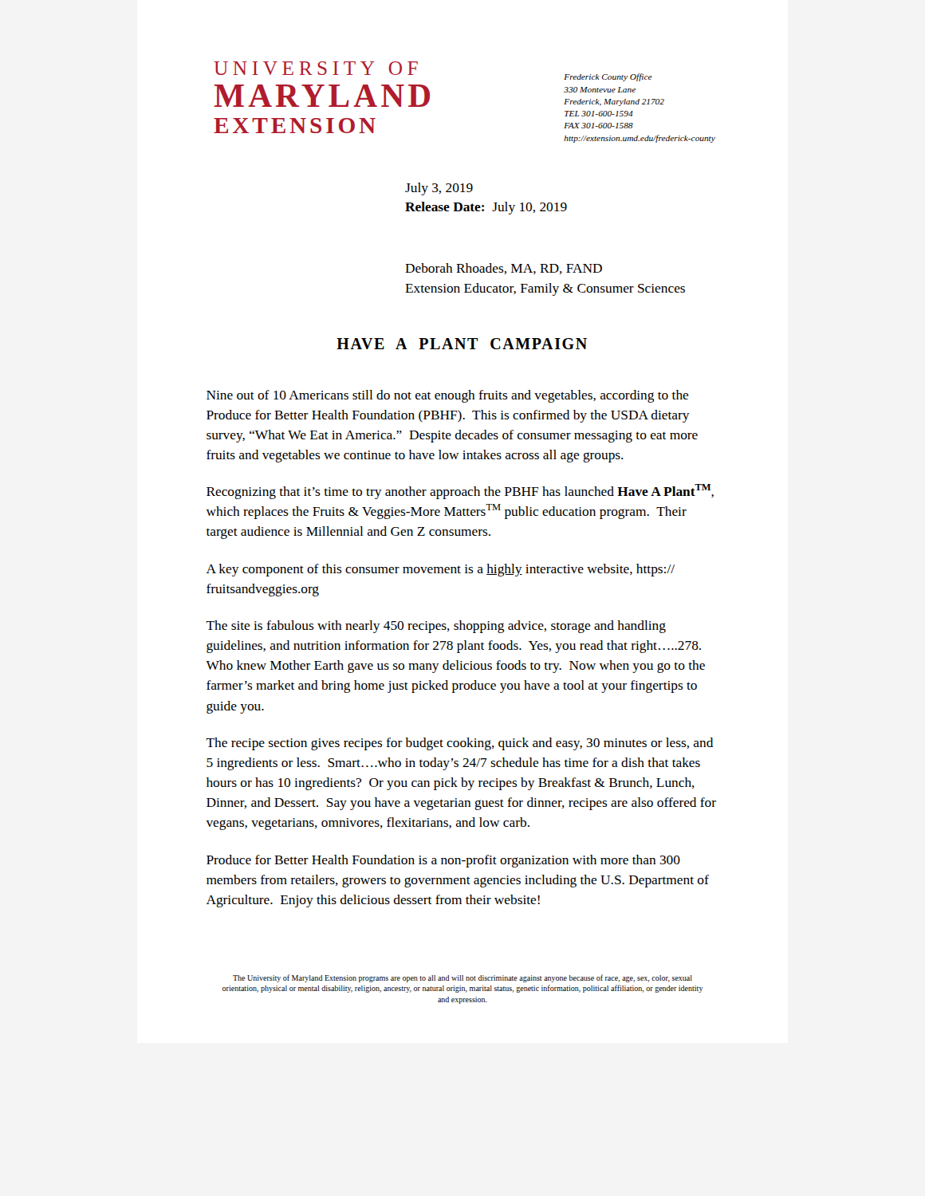UNIVERSITY OF
MARYLAND
EXTENSION
Frederick County Office
330 Montevue Lane
Frederick, Maryland 21702
TEL 301-600-1594
FAX 301-600-1588
http://extension.umd.edu/frederick-county
July 3, 2019
Release Date: July 10, 2019
Deborah Rhoades, MA, RD, FAND
Extension Educator, Family & Consumer Sciences
HAVE A PLANT CAMPAIGN
Nine out of 10 Americans still do not eat enough fruits and vegetables, according to the Produce for Better Health Foundation (PBHF). This is confirmed by the USDA dietary survey, “What We Eat in America.” Despite decades of consumer messaging to eat more fruits and vegetables we continue to have low intakes across all age groups.
Recognizing that it’s time to try another approach the PBHF has launched Have A PlantTM, which replaces the Fruits & Veggies-More MattersTM public education program. Their target audience is Millennial and Gen Z consumers.
A key component of this consumer movement is a highly interactive website, https:// fruitsandveggies.org
The site is fabulous with nearly 450 recipes, shopping advice, storage and handling guidelines, and nutrition information for 278 plant foods. Yes, you read that right…..278. Who knew Mother Earth gave us so many delicious foods to try. Now when you go to the farmer’s market and bring home just picked produce you have a tool at your fingertips to guide you.
The recipe section gives recipes for budget cooking, quick and easy, 30 minutes or less, and 5 ingredients or less. Smart….who in today’s 24/7 schedule has time for a dish that takes hours or has 10 ingredients? Or you can pick by recipes by Breakfast & Brunch, Lunch, Dinner, and Dessert. Say you have a vegetarian guest for dinner, recipes are also offered for vegans, vegetarians, omnivores, flexitarians, and low carb.
Produce for Better Health Foundation is a non-profit organization with more than 300 members from retailers, growers to government agencies including the U.S. Department of Agriculture. Enjoy this delicious dessert from their website!
The University of Maryland Extension programs are open to all and will not discriminate against anyone because of race, age, sex, color, sexual orientation, physical or mental disability, religion, ancestry, or natural origin, marital status, genetic information, political affiliation, or gender identity and expression.